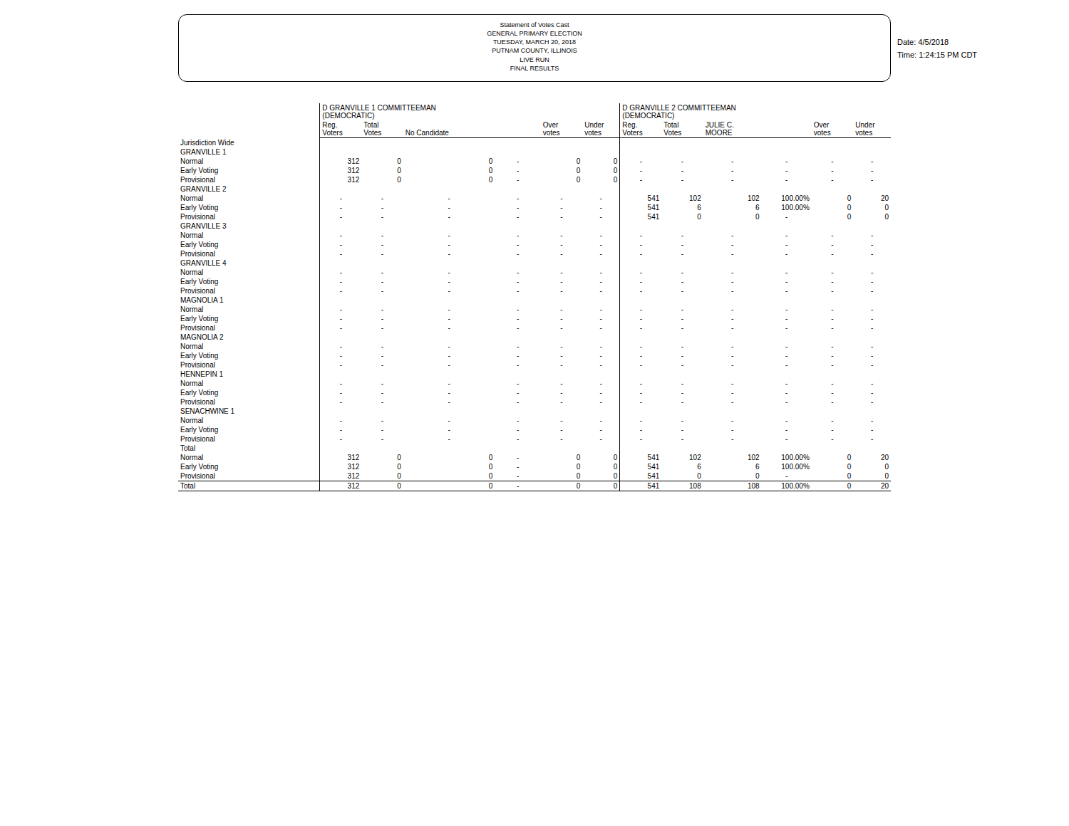Statement of Votes Cast
GENERAL PRIMARY ELECTION
TUESDAY, MARCH 20, 2018
PUTNAM COUNTY, ILLINOIS
LIVE RUN
FINAL RESULTS
Date: 4/5/2018
Time: 1:24:15 PM CDT
| | D GRANVILLE 1 COMMITTEEMAN (DEMOCRATIC) | D GRANVILLE 2 COMMITTEEMAN (DEMOCRATIC) |
| | Reg. Voters | Total Votes | No Candidate | Over votes | Under votes | Reg. Voters | Total Votes | JULIE C. MOORE | Over votes | Under votes |
| Jurisdiction Wide | | | | | | | | | | | | |
| GRANVILLE 1 | | | | | | | | | | | | |
| Normal | 312 | 0 | 0 | - | 0 | 0 | - | - | - | - | - | - |
| Early Voting | 312 | 0 | 0 | - | 0 | 0 | - | - | - | - | - | - |
| Provisional | 312 | 0 | 0 | - | 0 | 0 | - | - | - | - | - | - |
| GRANVILLE 2 | | | | | | | | | | | | |
| Normal | - | - | - | - | - | - | 541 | 102 | 102 | 100.00% | 0 | 20 |
| Early Voting | - | - | - | - | - | - | 541 | 6 | 6 | 100.00% | 0 | 0 |
| Provisional | - | - | - | - | - | - | 541 | 0 | 0 | - | 0 | 0 |
| GRANVILLE 3 | | | | | | | | | | | | |
| Normal | - | - | - | - | - | - | - | - | - | - | - | - |
| Early Voting | - | - | - | - | - | - | - | - | - | - | - | - |
| Provisional | - | - | - | - | - | - | - | - | - | - | - | - |
| GRANVILLE 4 | | | | | | | | | | | | |
| Normal | - | - | - | - | - | - | - | - | - | - | - | - |
| Early Voting | - | - | - | - | - | - | - | - | - | - | - | - |
| Provisional | - | - | - | - | - | - | - | - | - | - | - | - |
| MAGNOLIA 1 | | | | | | | | | | | | |
| Normal | - | - | - | - | - | - | - | - | - | - | - | - |
| Early Voting | - | - | - | - | - | - | - | - | - | - | - | - |
| Provisional | - | - | - | - | - | - | - | - | - | - | - | - |
| MAGNOLIA 2 | | | | | | | | | | | | |
| Normal | - | - | - | - | - | - | - | - | - | - | - | - |
| Early Voting | - | - | - | - | - | - | - | - | - | - | - | - |
| Provisional | - | - | - | - | - | - | - | - | - | - | - | - |
| HENNEPIN 1 | | | | | | | | | | | | |
| Normal | - | - | - | - | - | - | - | - | - | - | - | - |
| Early Voting | - | - | - | - | - | - | - | - | - | - | - | - |
| Provisional | - | - | - | - | - | - | - | - | - | - | - | - |
| SENACHWINE 1 | | | | | | | | | | | | |
| Normal | - | - | - | - | - | - | - | - | - | - | - | - |
| Early Voting | - | - | - | - | - | - | - | - | - | - | - | - |
| Provisional | - | - | - | - | - | - | - | - | - | - | - | - |
| Total | | | | | | | | | | | | |
| Normal | 312 | 0 | 0 | - | 0 | 0 | 541 | 102 | 102 | 100.00% | 0 | 20 |
| Early Voting | 312 | 0 | 0 | - | 0 | 0 | 541 | 6 | 6 | 100.00% | 0 | 0 |
| Provisional | 312 | 0 | 0 | - | 0 | 0 | 541 | 0 | 0 | - | 0 | 0 |
| Total | 312 | 0 | 0 | - | 0 | 0 | 541 | 108 | 108 | 100.00% | 0 | 20 |